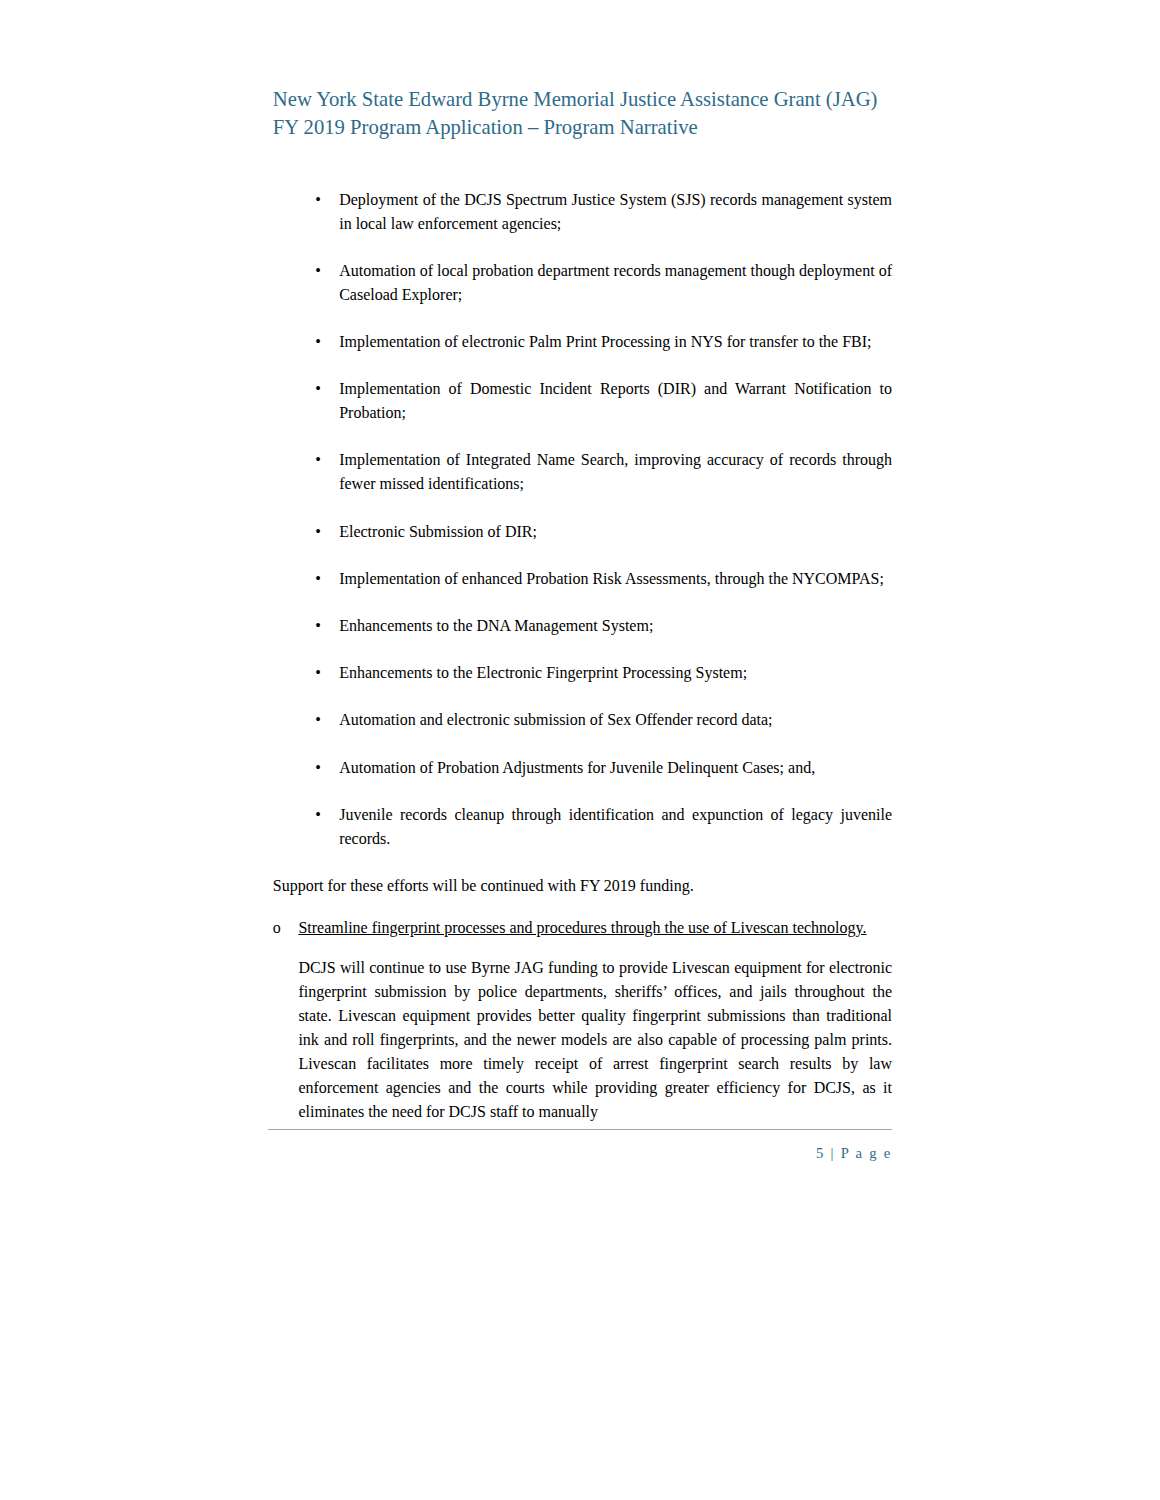New York State Edward Byrne Memorial Justice Assistance Grant (JAG) FY 2019 Program Application – Program Narrative
Deployment of the DCJS Spectrum Justice System (SJS) records management system in local law enforcement agencies;
Automation of local probation department records management though deployment of Caseload Explorer;
Implementation of electronic Palm Print Processing in NYS for transfer to the FBI;
Implementation of Domestic Incident Reports (DIR) and Warrant Notification to Probation;
Implementation of Integrated Name Search, improving accuracy of records through fewer missed identifications;
Electronic Submission of DIR;
Implementation of enhanced Probation Risk Assessments, through the NYCOMPAS;
Enhancements to the DNA Management System;
Enhancements to the Electronic Fingerprint Processing System;
Automation and electronic submission of Sex Offender record data;
Automation of Probation Adjustments for Juvenile Delinquent Cases; and,
Juvenile records cleanup through identification and expunction of legacy juvenile records.
Support for these efforts will be continued with FY 2019 funding.
o Streamline fingerprint processes and procedures through the use of Livescan technology.
DCJS will continue to use Byrne JAG funding to provide Livescan equipment for electronic fingerprint submission by police departments, sheriffs’ offices, and jails throughout the state. Livescan equipment provides better quality fingerprint submissions than traditional ink and roll fingerprints, and the newer models are also capable of processing palm prints. Livescan facilitates more timely receipt of arrest fingerprint search results by law enforcement agencies and the courts while providing greater efficiency for DCJS, as it eliminates the need for DCJS staff to manually
5 | P a g e